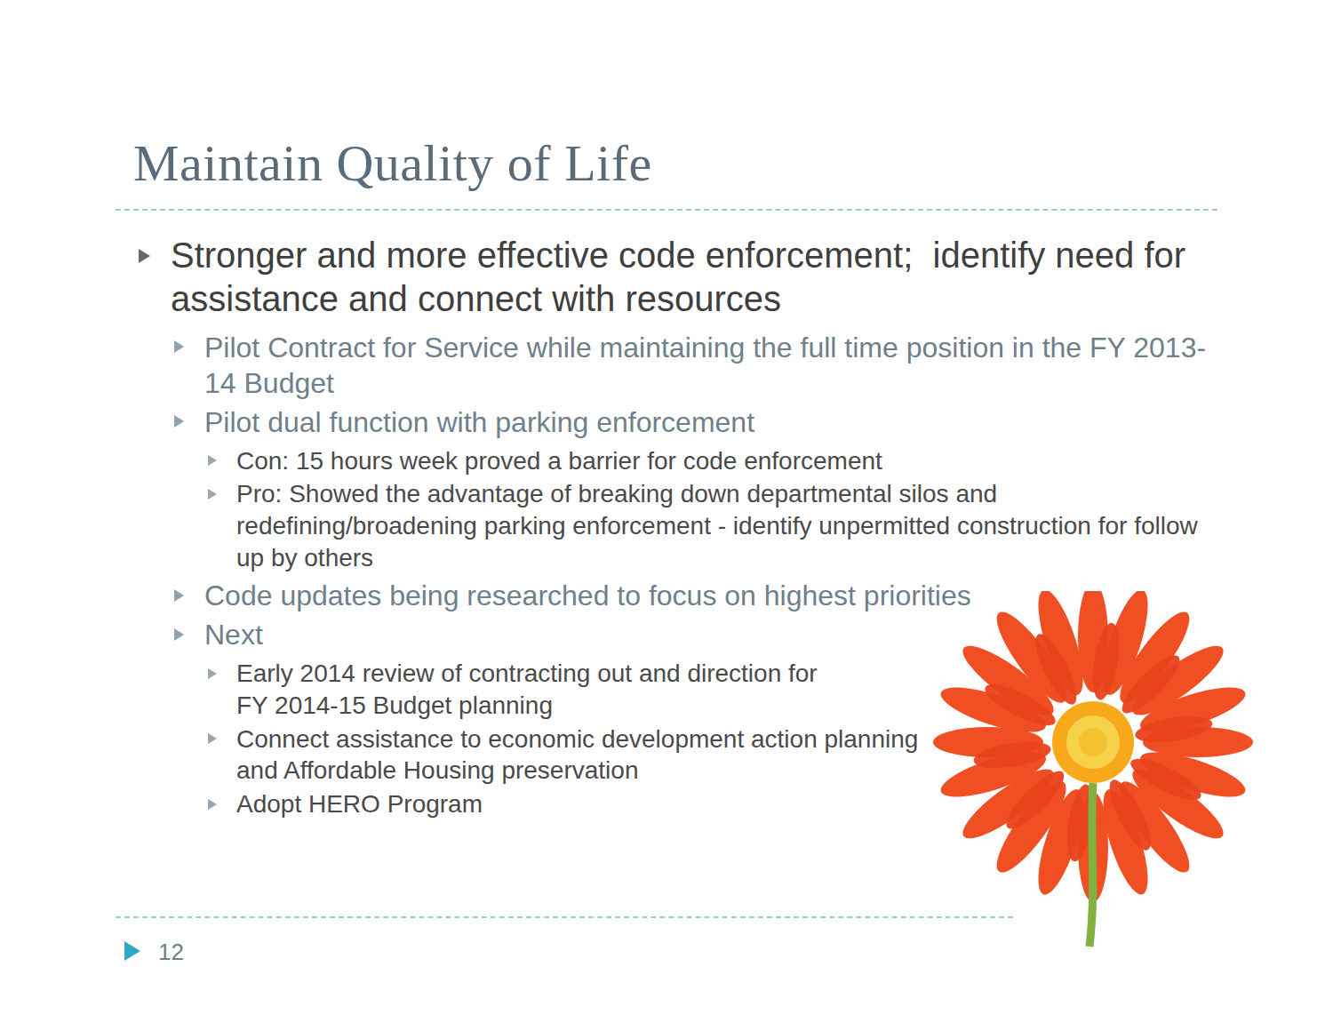Maintain Quality of Life
Stronger and more effective code enforcement; identify need for assistance and connect with resources
Pilot Contract for Service while maintaining the full time position in the FY 2013-14 Budget
Pilot dual function with parking enforcement
Con: 15 hours week proved a barrier for code enforcement
Pro: Showed the advantage of breaking down departmental silos and redefining/broadening parking enforcement - identify unpermitted construction for follow up by others
Code updates being researched to focus on highest priorities
Next
Early 2014 review of contracting out and direction for
FY 2014-15 Budget planning
Connect assistance to economic development action planning
and Affordable Housing preservation
Adopt HERO Program
12